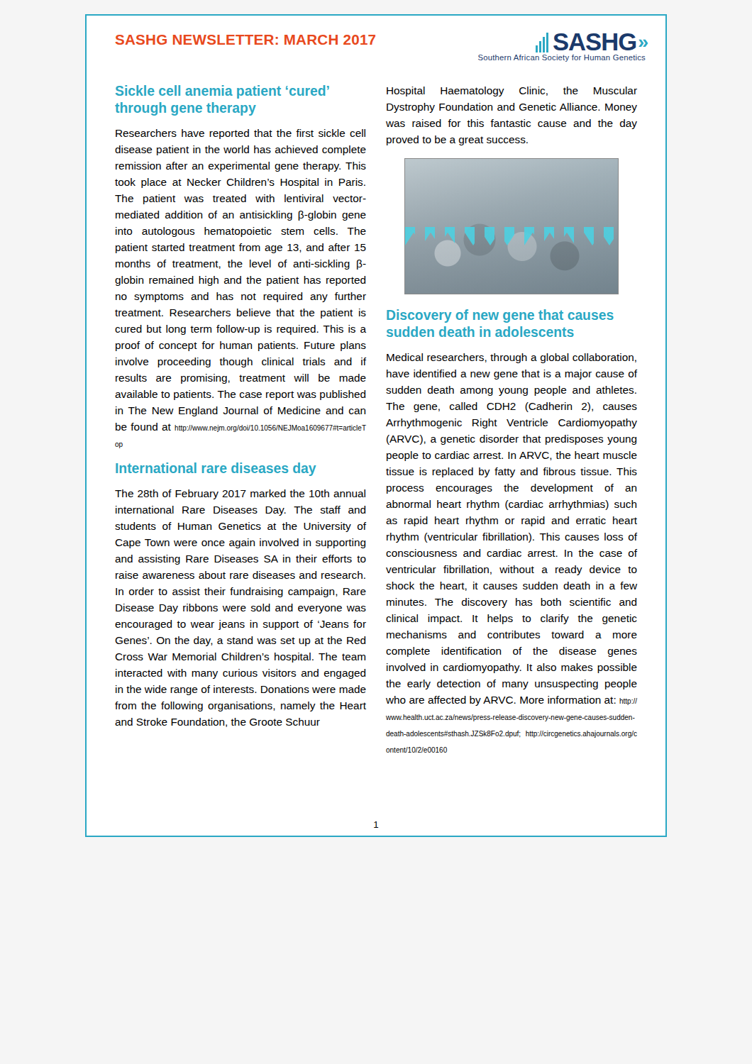SASHG NEWSLETTER: MARCH 2017
SASHG »
Southern African Society for Human Genetics
Sickle cell anemia patient ‘cured’ through gene therapy
Researchers have reported that the first sickle cell disease patient in the world has achieved complete remission after an experimental gene therapy. This took place at Necker Children’s Hospital in Paris. The patient was treated with lentiviral vector-mediated addition of an antisickling β-globin gene into autologous hematopoietic stem cells. The patient started treatment from age 13, and after 15 months of treatment, the level of anti-sickling β-globin remained high and the patient has reported no symptoms and has not required any further treatment. Researchers believe that the patient is cured but long term follow-up is required. This is a proof of concept for human patients. Future plans involve proceeding though clinical trials and if results are promising, treatment will be made available to patients. The case report was published in The New England Journal of Medicine and can be found at http://www.nejm.org/doi/10.1056/NEJMoa1609677#t=articleTop
International rare diseases day
The 28th of February 2017 marked the 10th annual international Rare Diseases Day. The staff and students of Human Genetics at the University of Cape Town were once again involved in supporting and assisting Rare Diseases SA in their efforts to raise awareness about rare diseases and research. In order to assist their fundraising campaign, Rare Disease Day ribbons were sold and everyone was encouraged to wear jeans in support of ‘Jeans for Genes’. On the day, a stand was set up at the Red Cross War Memorial Children’s hospital. The team interacted with many curious visitors and engaged in the wide range of interests. Donations were made from the following organisations, namely the Heart and Stroke Foundation, the Groote Schuur
Hospital Haematology Clinic, the Muscular Dystrophy Foundation and Genetic Alliance. Money was raised for this fantastic cause and the day proved to be a great success.
Discovery of new gene that causes sudden death in adolescents
Medical researchers, through a global collaboration, have identified a new gene that is a major cause of sudden death among young people and athletes. The gene, called CDH2 (Cadherin 2), causes Arrhythmogenic Right Ventricle Cardiomyopathy (ARVC), a genetic disorder that predisposes young people to cardiac arrest. In ARVC, the heart muscle tissue is replaced by fatty and fibrous tissue. This process encourages the development of an abnormal heart rhythm (cardiac arrhythmias) such as rapid heart rhythm or rapid and erratic heart rhythm (ventricular fibrillation). This causes loss of consciousness and cardiac arrest. In the case of ventricular fibrillation, without a ready device to shock the heart, it causes sudden death in a few minutes. The discovery has both scientific and clinical impact. It helps to clarify the genetic mechanisms and contributes toward a more complete identification of the disease genes involved in cardiomyopathy. It also makes possible the early detection of many unsuspecting people who are affected by ARVC. More information at: http://www.health.uct.ac.za/news/press-release-discovery-new-gene-causes-sudden-death-adolescents#sthash.JZSk8Fo2.dpuf; http://circgenetics.ahajournals.org/content/10/2/e00160
1